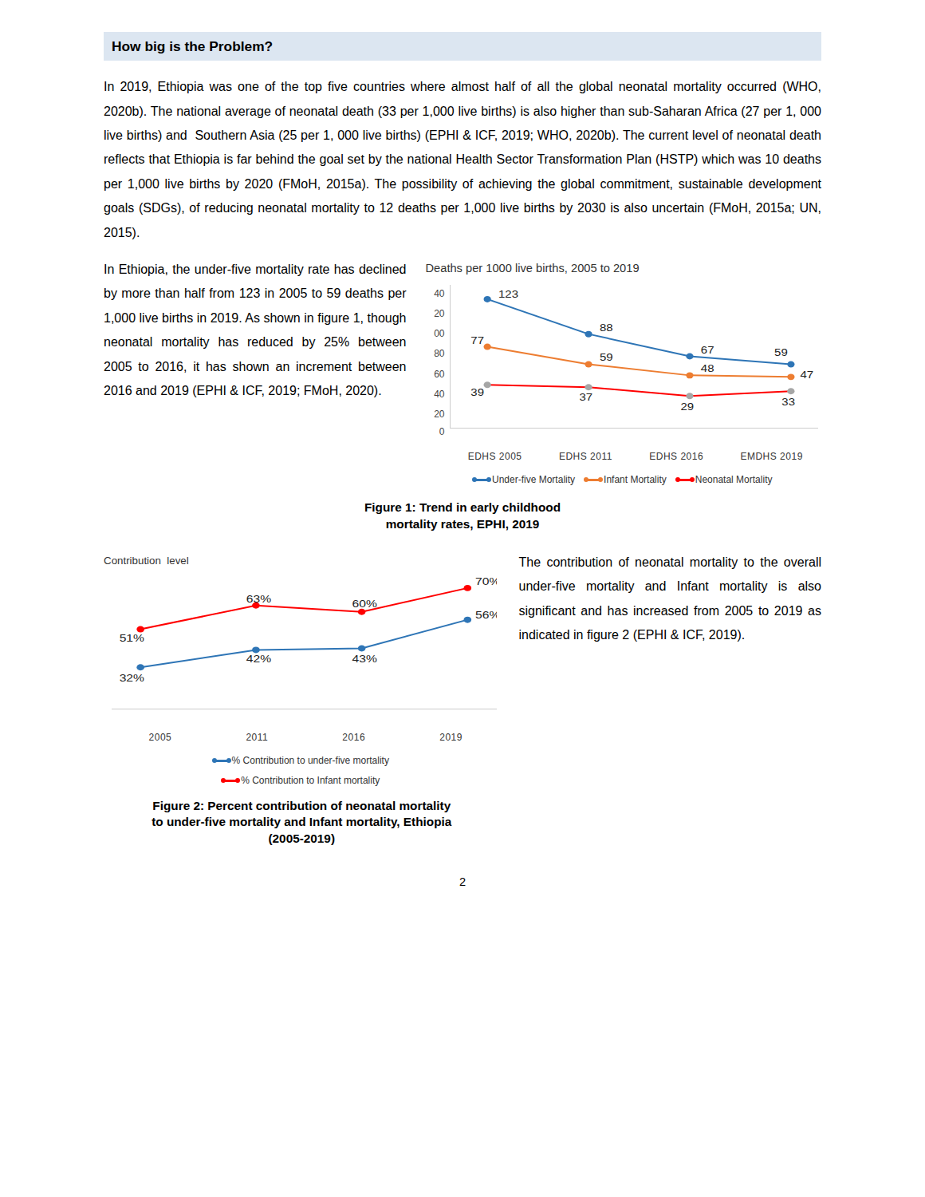How big is the Problem?
In 2019, Ethiopia was one of the top five countries where almost half of all the global neonatal mortality occurred (WHO, 2020b). The national average of neonatal death (33 per 1,000 live births) is also higher than sub-Saharan Africa (27 per 1, 000 live births) and Southern Asia (25 per 1, 000 live births) (EPHI & ICF, 2019; WHO, 2020b). The current level of neonatal death reflects that Ethiopia is far behind the goal set by the national Health Sector Transformation Plan (HSTP) which was 10 deaths per 1,000 live births by 2020 (FMoH, 2015a). The possibility of achieving the global commitment, sustainable development goals (SDGs), of reducing neonatal mortality to 12 deaths per 1,000 live births by 2030 is also uncertain (FMoH, 2015a; UN, 2015).
In Ethiopia, the under-five mortality rate has declined by more than half from 123 in 2005 to 59 deaths per 1,000 live births in 2019. As shown in figure 1, though neonatal mortality has reduced by 25% between 2005 to 2016, it has shown an increment between 2016 and 2019 (EPHI & ICF, 2019; FMoH, 2020).
Deaths per 1000 live births, 2005 to 2019
40 20 00 80 60 40 20 0
123 88 67 59 77 59 48 47 39 37 29 33
EDHS 2005 EDHS 2011 EDHS 2016 EMDHS 2019
Under-five Mortality Infant Mortality Neonatal Mortality
Figure 1: Trend in early childhood
mortality rates, EPHI, 2019
Contribution level
51% 63% 60% 70% 32% 42% 43% 56%
2005 2011 2016 2019
% Contribution to under-five mortality % Contribution to Infant mortality
Figure 2: Percent contribution of neonatal mortality
to under-five mortality and Infant mortality, Ethiopia
(2005-2019)
The contribution of neonatal mortality to the overall under-five mortality and Infant mortality is also significant and has increased from 2005 to 2019 as indicated in figure 2 (EPHI & ICF, 2019).
2